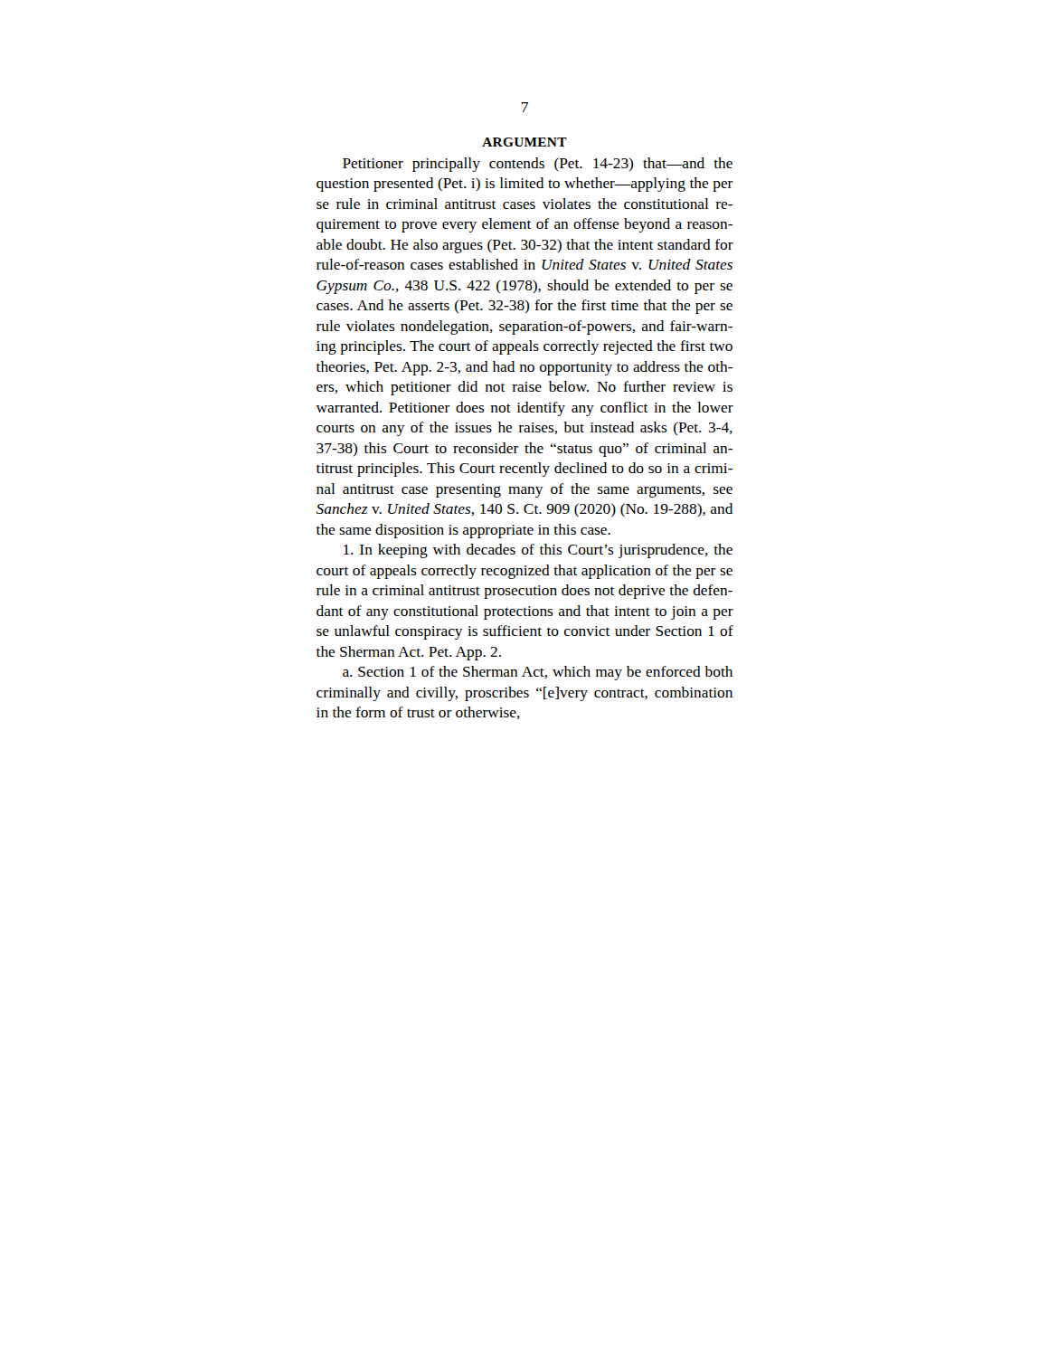7
ARGUMENT
Petitioner principally contends (Pet. 14-23) that—and the question presented (Pet. i) is limited to whether—applying the per se rule in criminal antitrust cases violates the constitutional requirement to prove every element of an offense beyond a reasonable doubt. He also argues (Pet. 30-32) that the intent standard for rule-of-reason cases established in United States v. United States Gypsum Co., 438 U.S. 422 (1978), should be extended to per se cases. And he asserts (Pet. 32-38) for the first time that the per se rule violates nondelegation, separation-of-powers, and fair-warning principles. The court of appeals correctly rejected the first two theories, Pet. App. 2-3, and had no opportunity to address the others, which petitioner did not raise below. No further review is warranted. Petitioner does not identify any conflict in the lower courts on any of the issues he raises, but instead asks (Pet. 3-4, 37-38) this Court to reconsider the “status quo” of criminal antitrust principles. This Court recently declined to do so in a criminal antitrust case presenting many of the same arguments, see Sanchez v. United States, 140 S. Ct. 909 (2020) (No. 19-288), and the same disposition is appropriate in this case.
1. In keeping with decades of this Court’s jurisprudence, the court of appeals correctly recognized that application of the per se rule in a criminal antitrust prosecution does not deprive the defendant of any constitutional protections and that intent to join a per se unlawful conspiracy is sufficient to convict under Section 1 of the Sherman Act. Pet. App. 2.
a. Section 1 of the Sherman Act, which may be enforced both criminally and civilly, proscribes “[e]very contract, combination in the form of trust or otherwise,